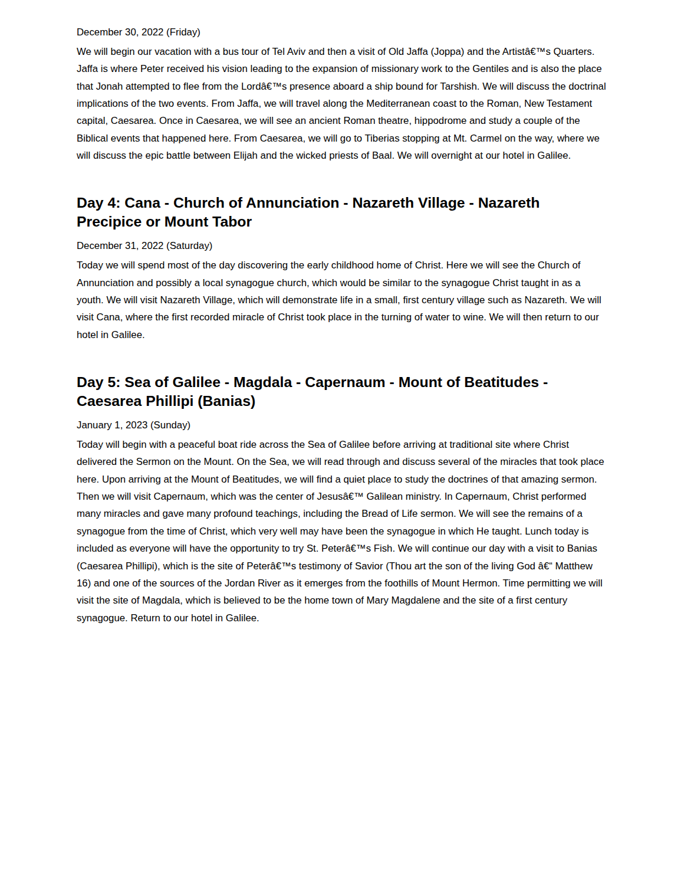December 30, 2022 (Friday)
We will begin our vacation with a bus tour of Tel Aviv and then a visit of Old Jaffa (Joppa) and the Artistâ€™s Quarters. Jaffa is where Peter received his vision leading to the expansion of missionary work to the Gentiles and is also the place that Jonah attempted to flee from the Lordâ€™s presence aboard a ship bound for Tarshish. We will discuss the doctrinal implications of the two events. From Jaffa, we will travel along the Mediterranean coast to the Roman, New Testament capital, Caesarea. Once in Caesarea, we will see an ancient Roman theatre, hippodrome and study a couple of the Biblical events that happened here. From Caesarea, we will go to Tiberias stopping at Mt. Carmel on the way, where we will discuss the epic battle between Elijah and the wicked priests of Baal. We will overnight at our hotel in Galilee.
Day 4: Cana - Church of Annunciation - Nazareth Village - Nazareth Precipice or Mount Tabor
December 31, 2022 (Saturday)
Today we will spend most of the day discovering the early childhood home of Christ. Here we will see the Church of Annunciation and possibly a local synagogue church, which would be similar to the synagogue Christ taught in as a youth. We will visit Nazareth Village, which will demonstrate life in a small, first century village such as Nazareth. We will visit Cana, where the first recorded miracle of Christ took place in the turning of water to wine. We will then return to our hotel in Galilee.
Day 5: Sea of Galilee - Magdala - Capernaum - Mount of Beatitudes - Caesarea Phillipi (Banias)
January 1, 2023 (Sunday)
Today will begin with a peaceful boat ride across the Sea of Galilee before arriving at traditional site where Christ delivered the Sermon on the Mount. On the Sea, we will read through and discuss several of the miracles that took place here. Upon arriving at the Mount of Beatitudes, we will find a quiet place to study the doctrines of that amazing sermon. Then we will visit Capernaum, which was the center of Jesusâ€™ Galilean ministry. In Capernaum, Christ performed many miracles and gave many profound teachings, including the Bread of Life sermon. We will see the remains of a synagogue from the time of Christ, which very well may have been the synagogue in which He taught. Lunch today is included as everyone will have the opportunity to try St. Peterâ€™s Fish. We will continue our day with a visit to Banias (Caesarea Phillipi), which is the site of Peterâ€™s testimony of Savior (Thou art the son of the living God â€“ Matthew 16) and one of the sources of the Jordan River as it emerges from the foothills of Mount Hermon. Time permitting we will visit the site of Magdala, which is believed to be the home town of Mary Magdalene and the site of a first century synagogue. Return to our hotel in Galilee.